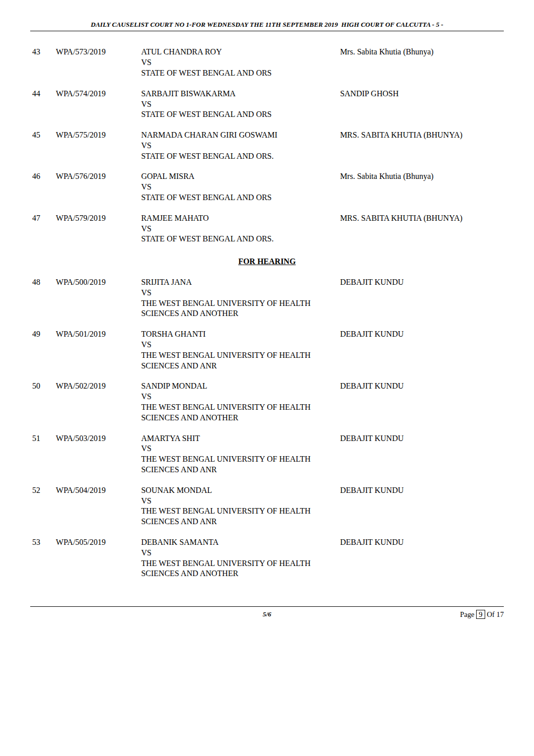DAILY CAUSELIST COURT NO 1-FOR WEDNESDAY THE 11TH SEPTEMBER 2019 HIGH COURT OF CALCUTTA - 5 -
| 43 | WPA/573/2019 | ATUL CHANDRA ROY VS STATE OF WEST BENGAL AND ORS | Mrs. Sabita Khutia (Bhunya) |
| 44 | WPA/574/2019 | SARBAJIT BISWAKARMA VS STATE OF WEST BENGAL AND ORS | SANDIP GHOSH |
| 45 | WPA/575/2019 | NARMADA CHARAN GIRI GOSWAMI VS STATE OF WEST BENGAL AND ORS. | MRS. SABITA KHUTIA (BHUNYA) |
| 46 | WPA/576/2019 | GOPAL MISRA VS STATE OF WEST BENGAL AND ORS | Mrs. Sabita Khutia (Bhunya) |
| 47 | WPA/579/2019 | RAMJEE MAHATO VS STATE OF WEST BENGAL AND ORS. | MRS. SABITA KHUTIA (BHUNYA) |
| FOR HEARING |
| 48 | WPA/500/2019 | SRIJITA JANA VS THE WEST BENGAL UNIVERSITY OF HEALTH SCIENCES AND ANOTHER | DEBAJIT KUNDU |
| 49 | WPA/501/2019 | TORSHA GHANTI VS THE WEST BENGAL UNIVERSITY OF HEALTH SCIENCES AND ANR | DEBAJIT KUNDU |
| 50 | WPA/502/2019 | SANDIP MONDAL VS THE WEST BENGAL UNIVERSITY OF HEALTH SCIENCES AND ANOTHER | DEBAJIT KUNDU |
| 51 | WPA/503/2019 | AMARTYA SHIT VS THE WEST BENGAL UNIVERSITY OF HEALTH SCIENCES AND ANR | DEBAJIT KUNDU |
| 52 | WPA/504/2019 | SOUNAK MONDAL VS THE WEST BENGAL UNIVERSITY OF HEALTH SCIENCES AND ANR | DEBAJIT KUNDU |
| 53 | WPA/505/2019 | DEBANIK SAMANTA VS THE WEST BENGAL UNIVERSITY OF HEALTH SCIENCES AND ANOTHER | DEBAJIT KUNDU |
5/6 Page 9 Of 17